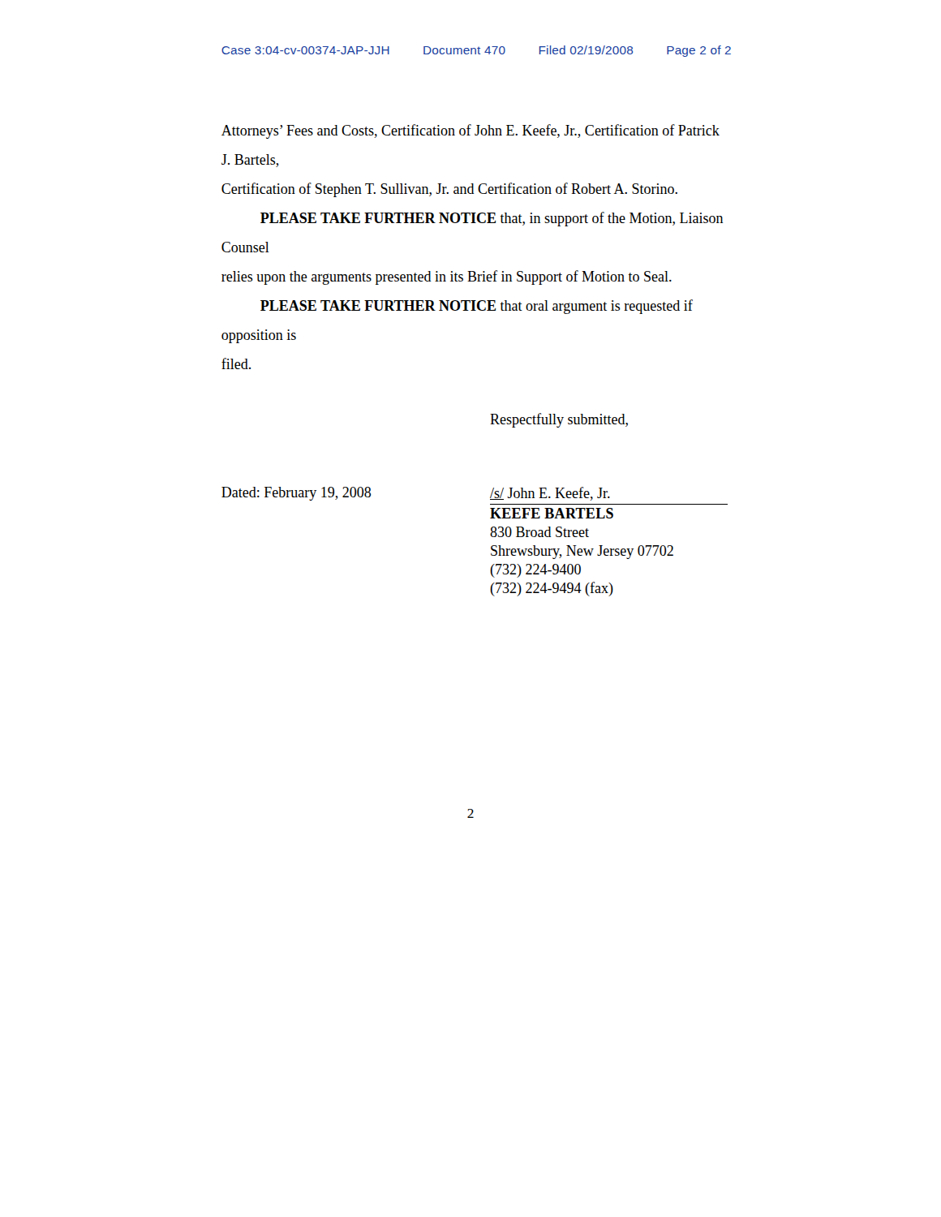Case 3:04-cv-00374-JAP-JJH Document 470 Filed 02/19/2008 Page 2 of 2
Attorneys’ Fees and Costs, Certification of John E. Keefe, Jr., Certification of Patrick J. Bartels,
Certification of Stephen T. Sullivan, Jr. and Certification of Robert A. Storino.
PLEASE TAKE FURTHER NOTICE that, in support of the Motion, Liaison Counsel
relies upon the arguments presented in its Brief in Support of Motion to Seal.
PLEASE TAKE FURTHER NOTICE that oral argument is requested if opposition is
filed.
Respectfully submitted,
Dated: February 19, 2008
/s/ John E. Keefe, Jr.
KEEFE BARTELS
830 Broad Street
Shrewsbury, New Jersey 07702
(732) 224-9400
(732) 224-9494 (fax)
2